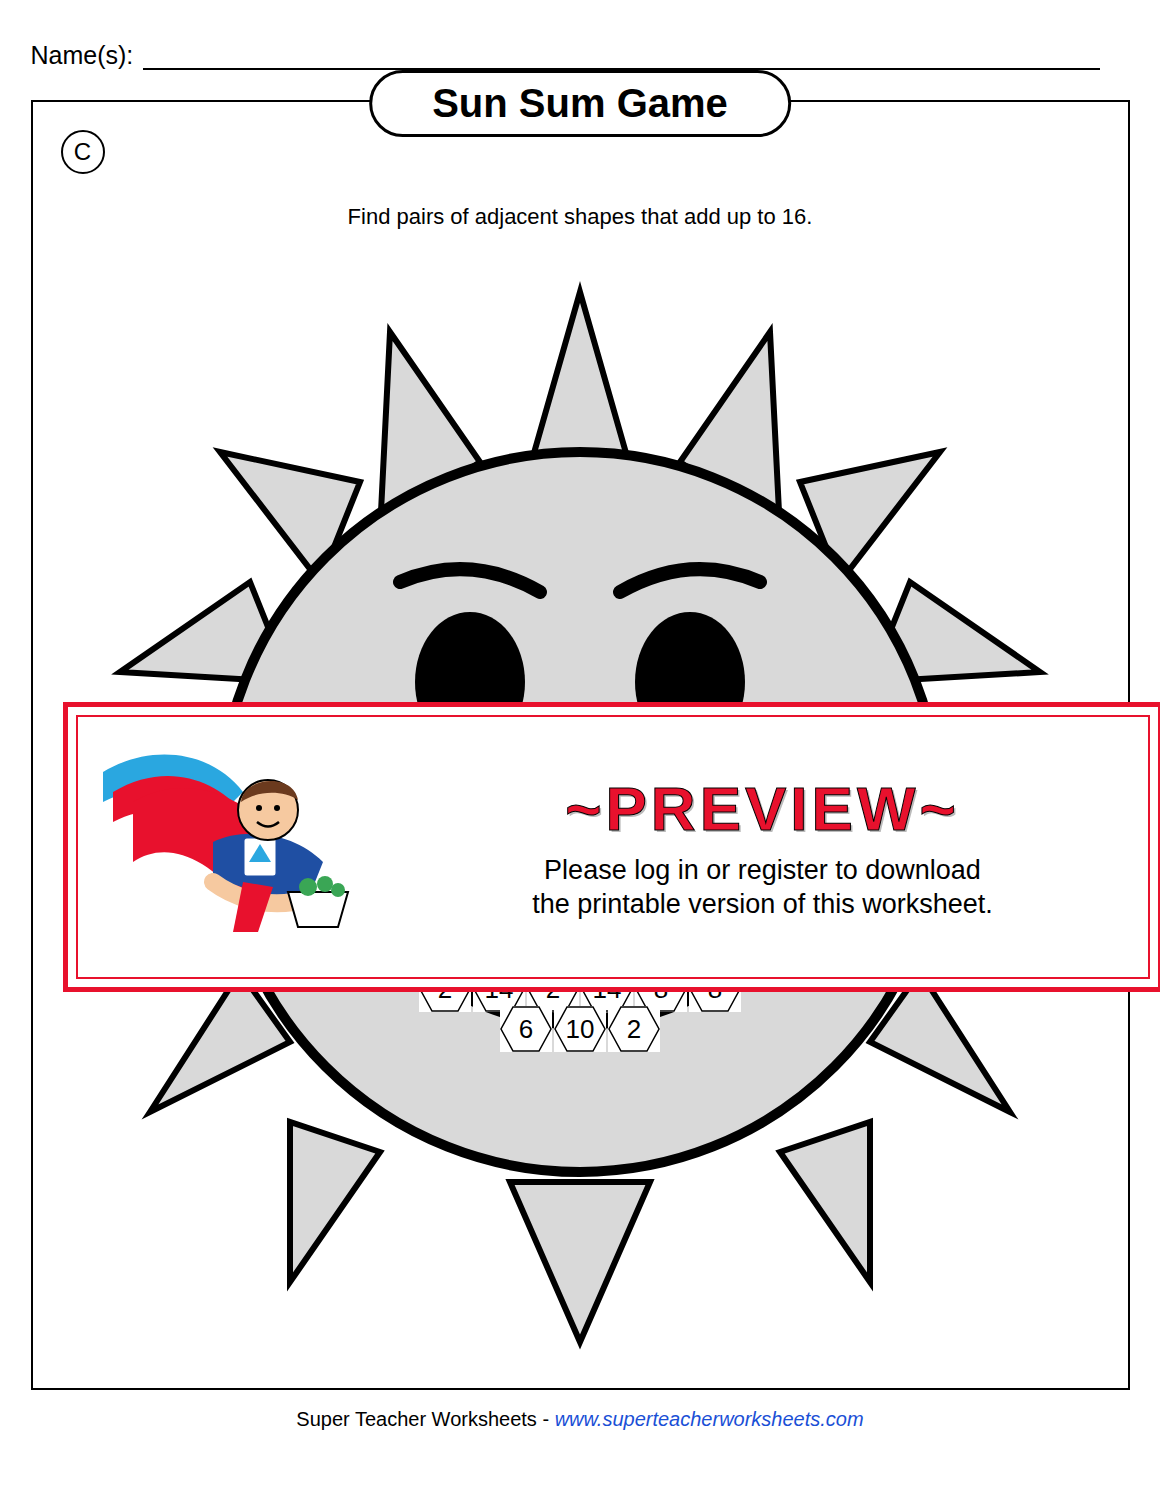Name(s):
Sun Sum Game
C
Find pairs of adjacent shapes that add up to 16.
13
2
5
12
13
8
5
3
5
4
3
4
9
11
9
4
6
8
9
4
12
4
7
9
1
14
5
1
9
5
2
14
2
14
8
8
6
10
2
~PREVIEW~
Please log in or register to download
the printable version of this worksheet.
Super Teacher Worksheets - www.superteacherworksheets.com